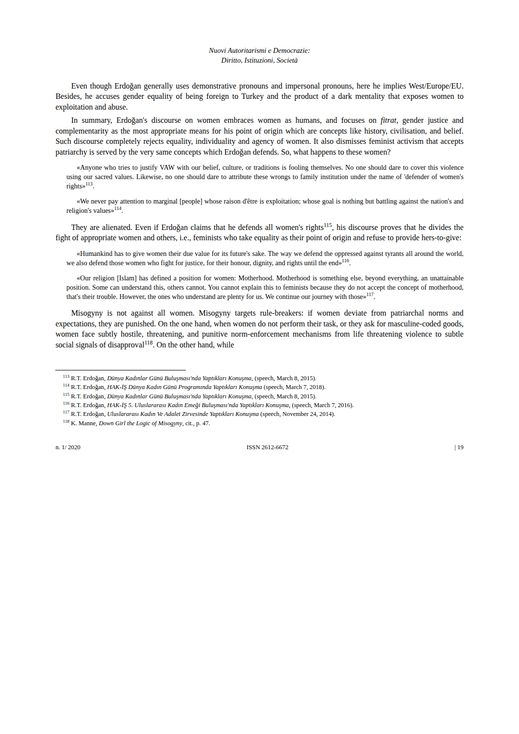Nuovi Autoritarismi e Democrazie:
Diritto, Istituzioni, Società
Even though Erdoğan generally uses demonstrative pronouns and impersonal pronouns, here he implies West/Europe/EU. Besides, he accuses gender equality of being foreign to Turkey and the product of a dark mentality that exposes women to exploitation and abuse.
In summary, Erdoğan's discourse on women embraces women as humans, and focuses on fitrat, gender justice and complementarity as the most appropriate means for his point of origin which are concepts like history, civilisation, and belief. Such discourse completely rejects equality, individuality and agency of women. It also dismisses feminist activism that accepts patriarchy is served by the very same concepts which Erdoğan defends. So, what happens to these women?
«Anyone who tries to justify VAW with our belief, culture, or traditions is fooling themselves. No one should dare to cover this violence using our sacred values. Likewise, no one should dare to attribute these wrongs to family institution under the name of 'defender of women's rights»113.
«We never pay attention to marginal [people] whose raison d'être is exploitation; whose goal is nothing but battling against the nation's and religion's values»114.
They are alienated. Even if Erdoğan claims that he defends all women's rights115, his discourse proves that he divides the fight of appropriate women and others, i.e., feminists who take equality as their point of origin and refuse to provide hers-to-give:
«Humankind has to give women their due value for its future's sake. The way we defend the oppressed against tyrants all around the world, we also defend those women who fight for justice, for their honour, dignity, and rights until the end»116.
«Our religion [Islam] has defined a position for women: Motherhood. Motherhood is something else, beyond everything, an unattainable position. Some can understand this, others cannot. You cannot explain this to feminists because they do not accept the concept of motherhood, that's their trouble. However, the ones who understand are plenty for us. We continue our journey with those»117.
Misogyny is not against all women. Misogyny targets rule-breakers: if women deviate from patriarchal norms and expectations, they are punished. On the one hand, when women do not perform their task, or they ask for masculine-coded goods, women face subtly hostile, threatening, and punitive norm-enforcement mechanisms from life threatening violence to subtle social signals of disapproval118. On the other hand, while
113 R.T. Erdoğan, Dünya Kadınlar Günü Buluşması'nda Yaptıkları Konuşma, (speech, March 8, 2015).
114 R.T. Erdoğan, HAK-İŞ Dünya Kadın Günü Programında Yaptıkları Konuşma (speech, March 7, 2018).
115 R.T. Erdoğan, Dünya Kadınlar Günü Buluşması'nda Yaptıkları Konuşma, (speech, March 8, 2015).
116 R.T. Erdoğan, HAK-İŞ 5. Uluslararası Kadın Emeği Buluşması'nda Yaptıkları Konuşma, (speech, March 7, 2016).
117 R.T. Erdoğan, Uluslararası Kadın Ve Adalet Zirvesinde Yaptıkları Konuşma (speech, November 24, 2014).
118 K. Manne, Down Girl the Logic of Misogyny, cit., p. 47.
n. 1/ 2020 ISSN 2612-6672 | 19